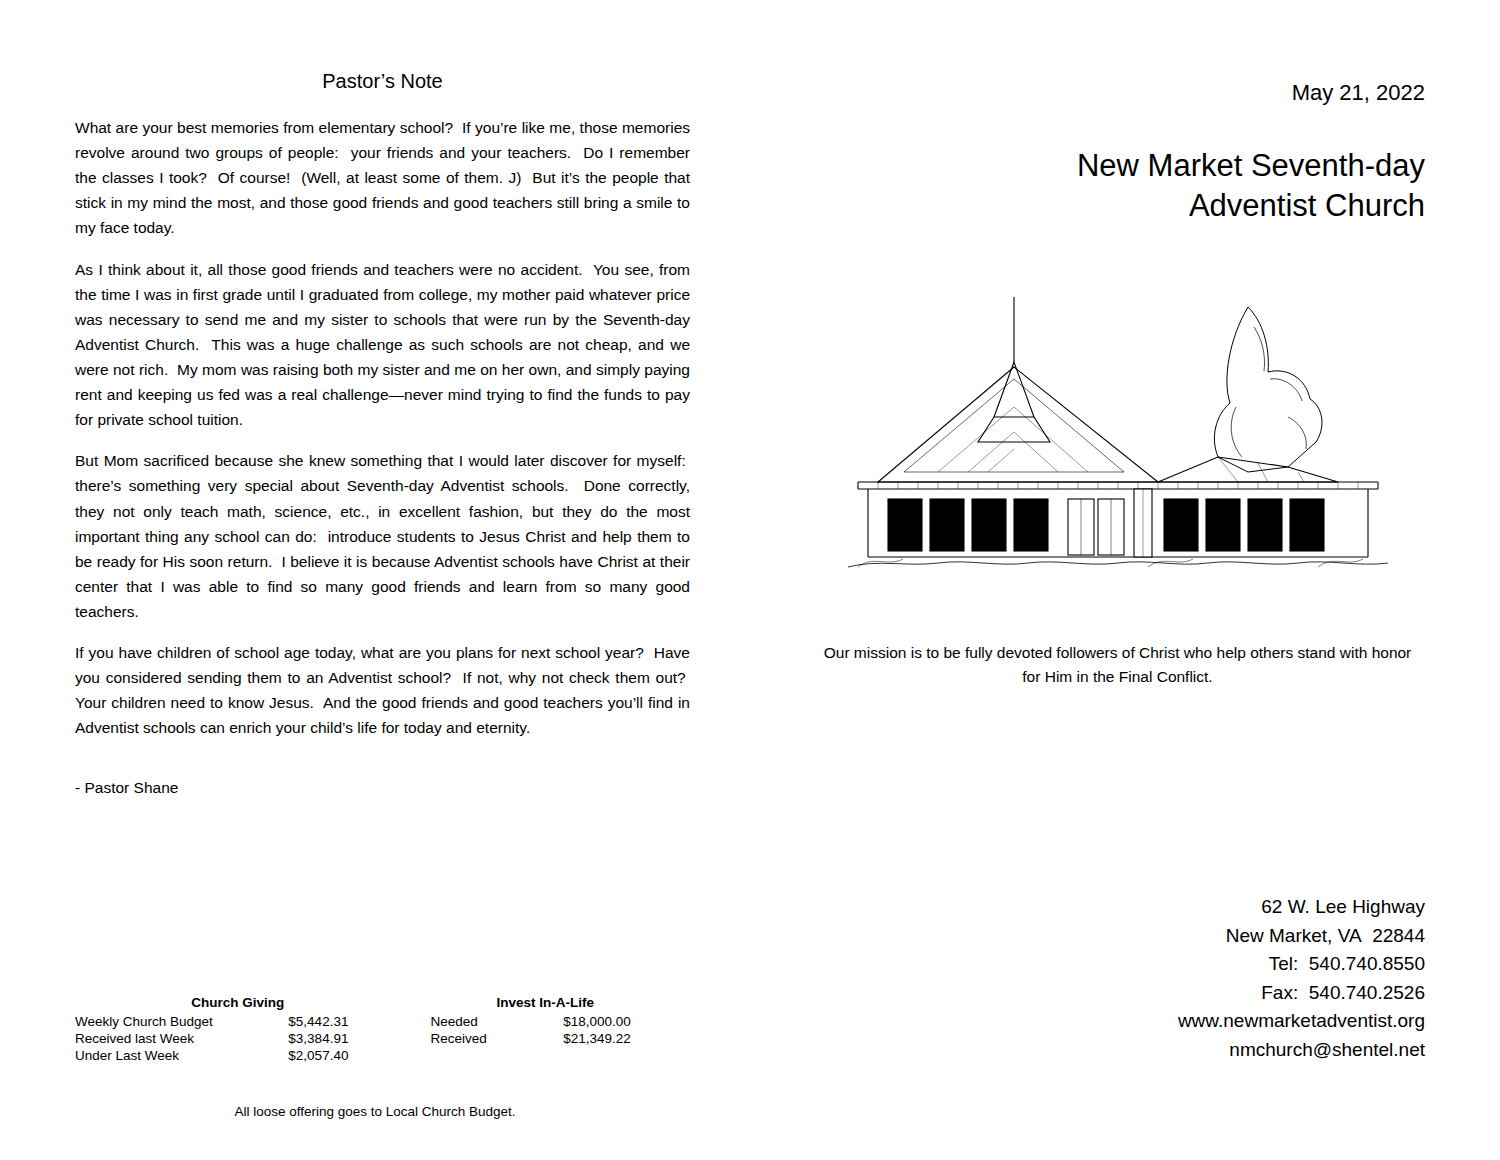Pastor’s Note
What are your best memories from elementary school? If you’re like me, those memories revolve around two groups of people: your friends and your teachers. Do I remember the classes I took? Of course! (Well, at least some of them. J) But it’s the people that stick in my mind the most, and those good friends and good teachers still bring a smile to my face today.
As I think about it, all those good friends and teachers were no accident. You see, from the time I was in first grade until I graduated from college, my mother paid whatever price was necessary to send me and my sister to schools that were run by the Seventh-day Adventist Church. This was a huge challenge as such schools are not cheap, and we were not rich. My mom was raising both my sister and me on her own, and simply paying rent and keeping us fed was a real challenge—never mind trying to find the funds to pay for private school tuition.
But Mom sacrificed because she knew something that I would later discover for myself: there’s something very special about Seventh-day Adventist schools. Done correctly, they not only teach math, science, etc., in excellent fashion, but they do the most important thing any school can do: introduce students to Jesus Christ and help them to be ready for His soon return. I believe it is because Adventist schools have Christ at their center that I was able to find so many good friends and learn from so many good teachers.
If you have children of school age today, what are you plans for next school year? Have you considered sending them to an Adventist school? If not, why not check them out? Your children need to know Jesus. And the good friends and good teachers you’ll find in Adventist schools can enrich your child’s life for today and eternity.
- Pastor Shane
| Church Giving | Invest In-A-Life |
| --- | --- |
| Weekly Church Budget | $5,442.31 | Needed | $18,000.00 |
| Received last Week | $3,384.91 | Received | $21,349.22 |
| Under Last Week | $2,057.40 | | |
All loose offering goes to Local Church Budget.
May 21, 2022
New Market Seventh-day
Adventist Church
Our mission is to be fully devoted followers of Christ who help others stand with honor for Him in the Final Conflict.
62 W. Lee Highway
New Market, VA 22844
Tel: 540.740.8550
Fax: 540.740.2526
www.newmarketadventist.org
nmchurch@shentel.net